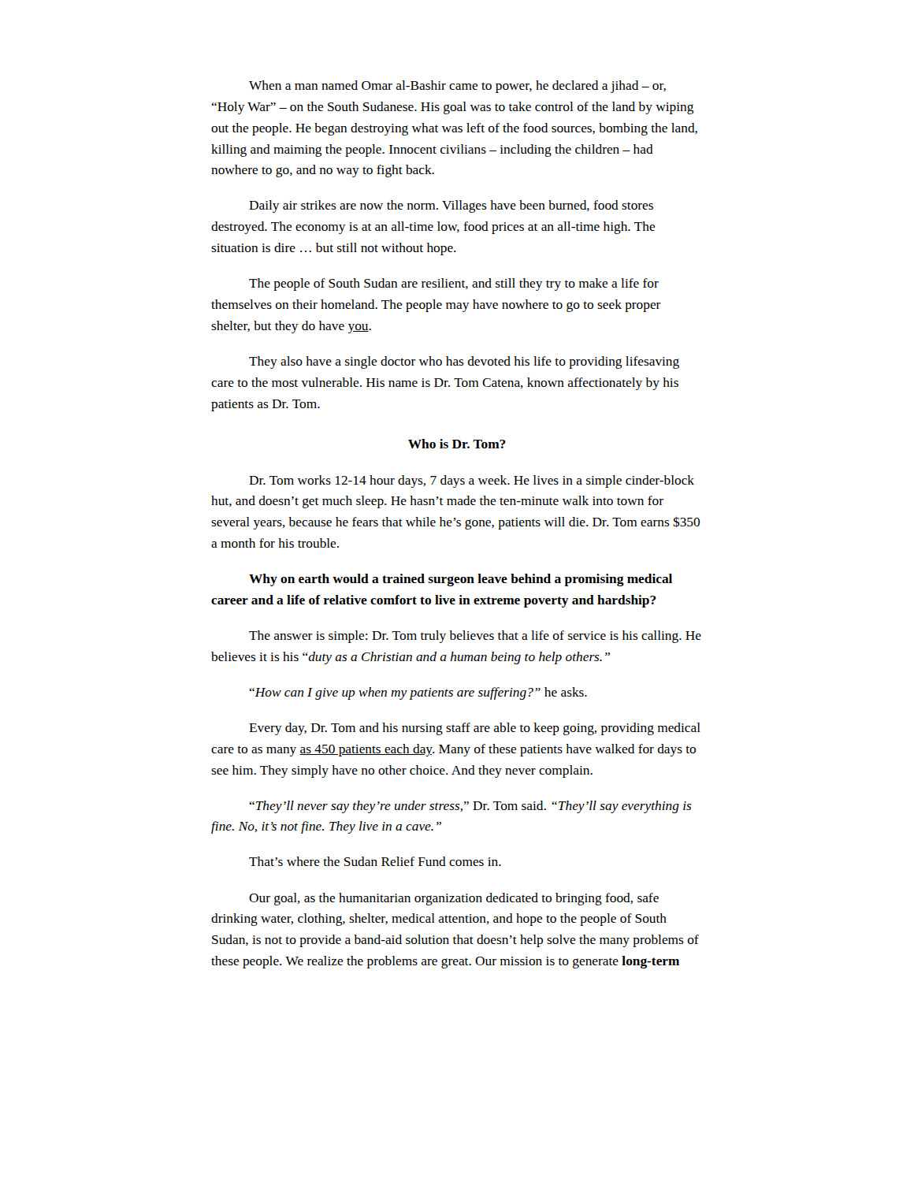When a man named Omar al-Bashir came to power, he declared a jihad – or, “Holy War” – on the South Sudanese. His goal was to take control of the land by wiping out the people. He began destroying what was left of the food sources, bombing the land, killing and maiming the people. Innocent civilians – including the children – had nowhere to go, and no way to fight back.
Daily air strikes are now the norm. Villages have been burned, food stores destroyed. The economy is at an all-time low, food prices at an all-time high. The situation is dire … but still not without hope.
The people of South Sudan are resilient, and still they try to make a life for themselves on their homeland. The people may have nowhere to go to seek proper shelter, but they do have you.
They also have a single doctor who has devoted his life to providing lifesaving care to the most vulnerable. His name is Dr. Tom Catena, known affectionately by his patients as Dr. Tom.
Who is Dr. Tom?
Dr. Tom works 12-14 hour days, 7 days a week. He lives in a simple cinder-block hut, and doesn’t get much sleep. He hasn’t made the ten-minute walk into town for several years, because he fears that while he’s gone, patients will die. Dr. Tom earns $350 a month for his trouble.
Why on earth would a trained surgeon leave behind a promising medical career and a life of relative comfort to live in extreme poverty and hardship?
The answer is simple: Dr. Tom truly believes that a life of service is his calling. He believes it is his “duty as a Christian and a human being to help others.”
“How can I give up when my patients are suffering?” he asks.
Every day, Dr. Tom and his nursing staff are able to keep going, providing medical care to as many as 450 patients each day. Many of these patients have walked for days to see him. They simply have no other choice. And they never complain.
“They’ll never say they’re under stress,” Dr. Tom said. “They’ll say everything is fine. No, it’s not fine. They live in a cave.”
That’s where the Sudan Relief Fund comes in.
Our goal, as the humanitarian organization dedicated to bringing food, safe drinking water, clothing, shelter, medical attention, and hope to the people of South Sudan, is not to provide a band-aid solution that doesn’t help solve the many problems of these people. We realize the problems are great. Our mission is to generate long-term